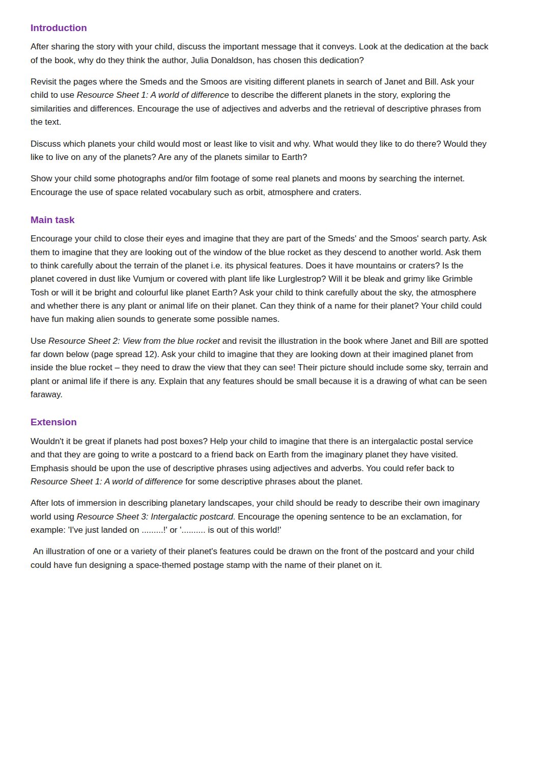Introduction
After sharing the story with your child, discuss the important message that it conveys. Look at the dedication at the back of the book, why do they think the author, Julia Donaldson, has chosen this dedication?
Revisit the pages where the Smeds and the Smoos are visiting different planets in search of Janet and Bill. Ask your child to use Resource Sheet 1: A world of difference to describe the different planets in the story, exploring the similarities and differences. Encourage the use of adjectives and adverbs and the retrieval of descriptive phrases from the text.
Discuss which planets your child would most or least like to visit and why. What would they like to do there? Would they like to live on any of the planets? Are any of the planets similar to Earth?
Show your child some photographs and/or film footage of some real planets and moons by searching the internet. Encourage the use of space related vocabulary such as orbit, atmosphere and craters.
Main task
Encourage your child to close their eyes and imagine that they are part of the Smeds' and the Smoos' search party. Ask them to imagine that they are looking out of the window of the blue rocket as they descend to another world. Ask them to think carefully about the terrain of the planet i.e. its physical features. Does it have mountains or craters? Is the planet covered in dust like Vumjum or covered with plant life like Lurglestrop? Will it be bleak and grimy like Grimble Tosh or will it be bright and colourful like planet Earth? Ask your child to think carefully about the sky, the atmosphere and whether there is any plant or animal life on their planet. Can they think of a name for their planet? Your child could have fun making alien sounds to generate some possible names.
Use Resource Sheet 2: View from the blue rocket and revisit the illustration in the book where Janet and Bill are spotted far down below (page spread 12). Ask your child to imagine that they are looking down at their imagined planet from inside the blue rocket – they need to draw the view that they can see! Their picture should include some sky, terrain and plant or animal life if there is any. Explain that any features should be small because it is a drawing of what can be seen faraway.
Extension
Wouldn't it be great if planets had post boxes? Help your child to imagine that there is an intergalactic postal service and that they are going to write a postcard to a friend back on Earth from the imaginary planet they have visited. Emphasis should be upon the use of descriptive phrases using adjectives and adverbs. You could refer back to Resource Sheet 1: A world of difference for some descriptive phrases about the planet.
After lots of immersion in describing planetary landscapes, your child should be ready to describe their own imaginary world using Resource Sheet 3: Intergalactic postcard. Encourage the opening sentence to be an exclamation, for example: 'I've just landed on .........!' or '.......... is out of this world!'
An illustration of one or a variety of their planet's features could be drawn on the front of the postcard and your child could have fun designing a space-themed postage stamp with the name of their planet on it.